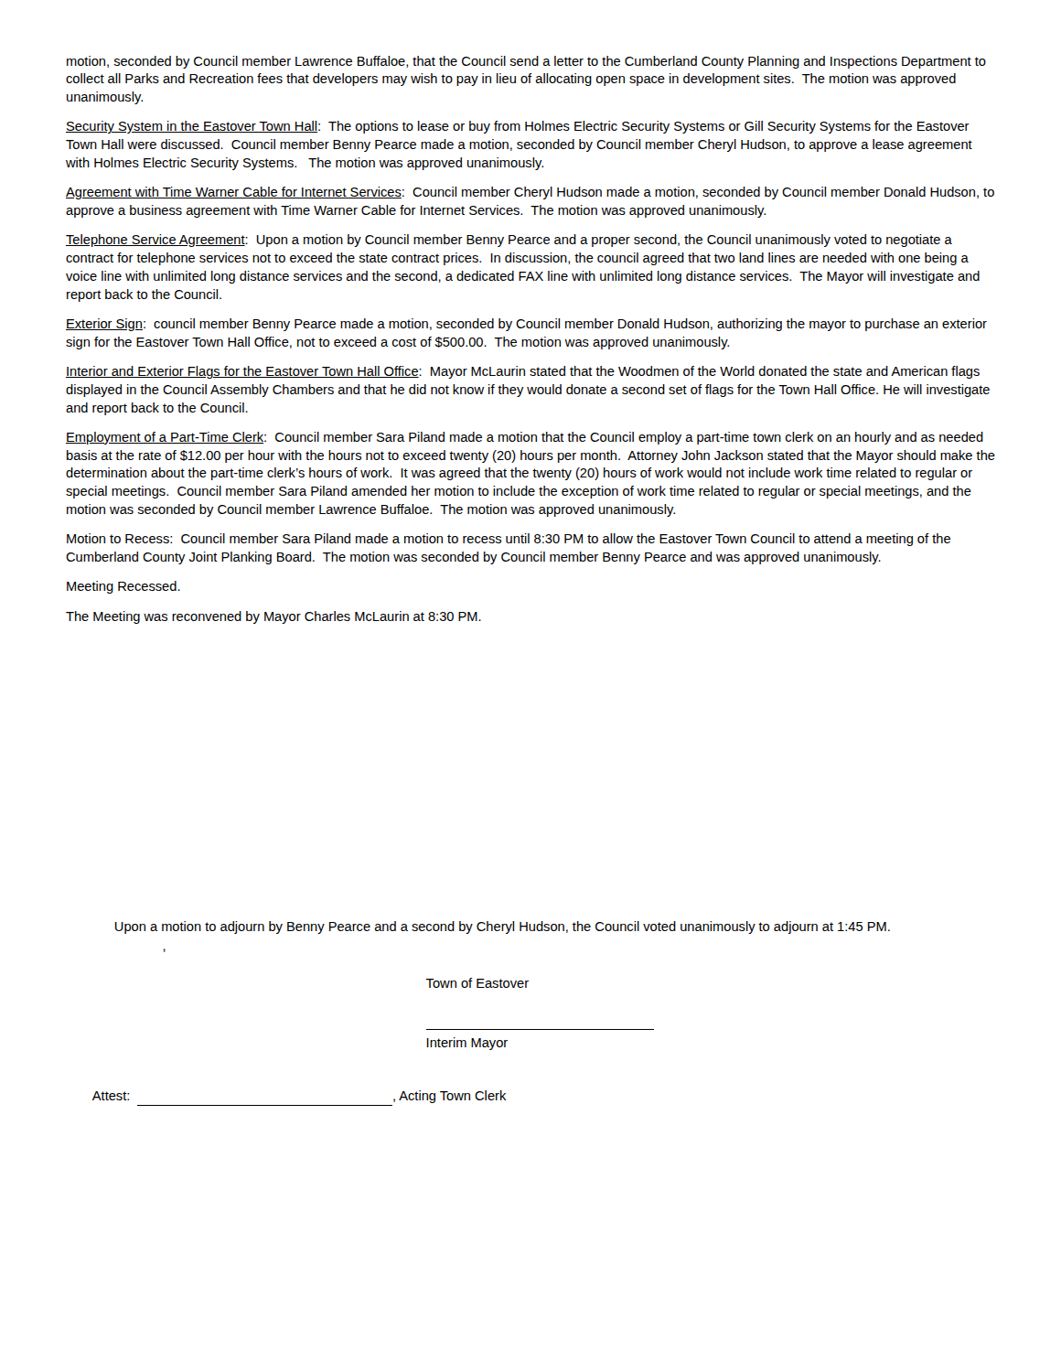motion, seconded by Council member Lawrence Buffaloe, that the Council send a letter to the Cumberland County Planning and Inspections Department to collect all Parks and Recreation fees that developers may wish to pay in lieu of allocating open space in development sites. The motion was approved unanimously.
Security System in the Eastover Town Hall: The options to lease or buy from Holmes Electric Security Systems or Gill Security Systems for the Eastover Town Hall were discussed. Council member Benny Pearce made a motion, seconded by Council member Cheryl Hudson, to approve a lease agreement with Holmes Electric Security Systems. The motion was approved unanimously.
Agreement with Time Warner Cable for Internet Services: Council member Cheryl Hudson made a motion, seconded by Council member Donald Hudson, to approve a business agreement with Time Warner Cable for Internet Services. The motion was approved unanimously.
Telephone Service Agreement: Upon a motion by Council member Benny Pearce and a proper second, the Council unanimously voted to negotiate a contract for telephone services not to exceed the state contract prices. In discussion, the council agreed that two land lines are needed with one being a voice line with unlimited long distance services and the second, a dedicated FAX line with unlimited long distance services. The Mayor will investigate and report back to the Council.
Exterior Sign: council member Benny Pearce made a motion, seconded by Council member Donald Hudson, authorizing the mayor to purchase an exterior sign for the Eastover Town Hall Office, not to exceed a cost of $500.00. The motion was approved unanimously.
Interior and Exterior Flags for the Eastover Town Hall Office: Mayor McLaurin stated that the Woodmen of the World donated the state and American flags displayed in the Council Assembly Chambers and that he did not know if they would donate a second set of flags for the Town Hall Office. He will investigate and report back to the Council.
Employment of a Part-Time Clerk: Council member Sara Piland made a motion that the Council employ a part-time town clerk on an hourly and as needed basis at the rate of $12.00 per hour with the hours not to exceed twenty (20) hours per month. Attorney John Jackson stated that the Mayor should make the determination about the part-time clerk’s hours of work. It was agreed that the twenty (20) hours of work would not include work time related to regular or special meetings. Council member Sara Piland amended her motion to include the exception of work time related to regular or special meetings, and the motion was seconded by Council member Lawrence Buffaloe. The motion was approved unanimously.
Motion to Recess: Council member Sara Piland made a motion to recess until 8:30 PM to allow the Eastover Town Council to attend a meeting of the Cumberland County Joint Planking Board. The motion was seconded by Council member Benny Pearce and was approved unanimously.
Meeting Recessed.
The Meeting was reconvened by Mayor Charles McLaurin at 8:30 PM.
Upon a motion to adjourn by Benny Pearce and a second by Cheryl Hudson, the Council voted unanimously to adjourn at 1:45 PM.
,
Town of Eastover
Interim Mayor
Attest: , Acting Town Clerk